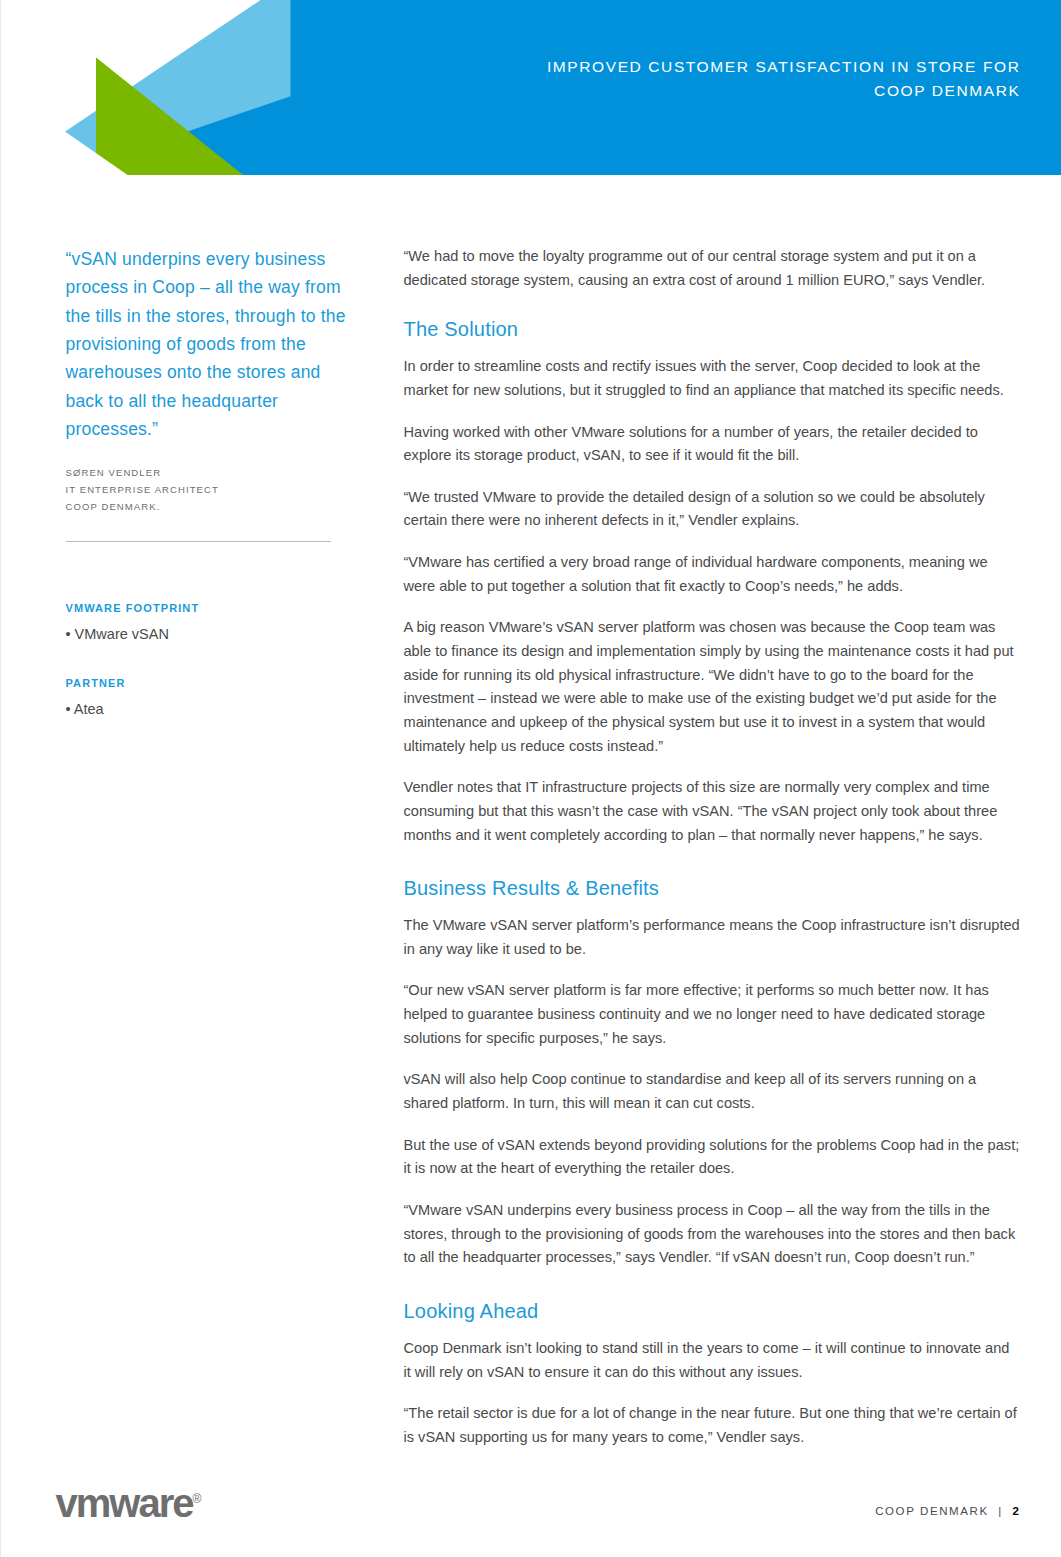Improved Customer Satisfaction in Store for
Coop Denmark
“vSAN underpins every business process in Coop – all the way from the tills in the stores, through to the provisioning of goods from the warehouses onto the stores and back to all the headquarter processes.”
Søren Vendler
IT Enterprise Architect
Coop Denmark.
VMware Footprint
VMware vSAN
Partner
Atea
“We had to move the loyalty programme out of our central storage system and put it on a dedicated storage system, causing an extra cost of around 1 million EURO,” says Vendler.
The Solution
In order to streamline costs and rectify issues with the server, Coop decided to look at the market for new solutions, but it struggled to find an appliance that matched its specific needs.
Having worked with other VMware solutions for a number of years, the retailer decided to explore its storage product, vSAN, to see if it would fit the bill.
“We trusted VMware to provide the detailed design of a solution so we could be absolutely certain there were no inherent defects in it,” Vendler explains.
“VMware has certified a very broad range of individual hardware components, meaning we were able to put together a solution that fit exactly to Coop’s needs,” he adds.
A big reason VMware’s vSAN server platform was chosen was because the Coop team was able to finance its design and implementation simply by using the maintenance costs it had put aside for running its old physical infrastructure. “We didn’t have to go to the board for the investment – instead we were able to make use of the existing budget we’d put aside for the maintenance and upkeep of the physical system but use it to invest in a system that would ultimately help us reduce costs instead.”
Vendler notes that IT infrastructure projects of this size are normally very complex and time consuming but that this wasn’t the case with vSAN. “The vSAN project only took about three months and it went completely according to plan – that normally never happens,” he says.
Business Results & Benefits
The VMware vSAN server platform’s performance means the Coop infrastructure isn’t disrupted in any way like it used to be.
“Our new vSAN server platform is far more effective; it performs so much better now. It has helped to guarantee business continuity and we no longer need to have dedicated storage solutions for specific purposes,” he says.
vSAN will also help Coop continue to standardise and keep all of its servers running on a shared platform. In turn, this will mean it can cut costs.
But the use of vSAN extends beyond providing solutions for the problems Coop had in the past; it is now at the heart of everything the retailer does.
“VMware vSAN underpins every business process in Coop – all the way from the tills in the stores, through to the provisioning of goods from the warehouses into the stores and then back to all the headquarter processes,” says Vendler. “If vSAN doesn’t run, Coop doesn’t run.”
Looking Ahead
Coop Denmark isn’t looking to stand still in the years to come – it will continue to innovate and it will rely on vSAN to ensure it can do this without any issues.
“The retail sector is due for a lot of change in the near future. But one thing that we’re certain of is vSAN supporting us for many years to come,” Vendler says.
vmware®
Coop Denmark | 2